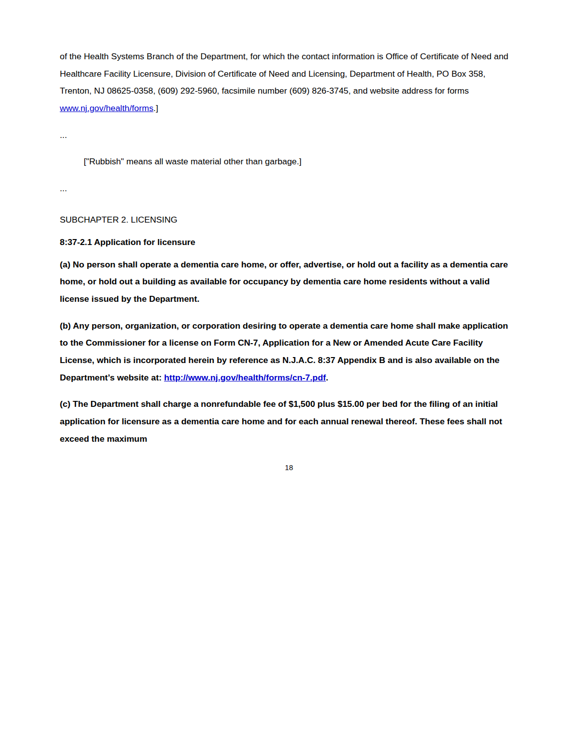of the Health Systems Branch of the Department, for which the contact information is Office of Certificate of Need and Healthcare Facility Licensure, Division of Certificate of Need and Licensing, Department of Health, PO Box 358, Trenton, NJ 08625-0358, (609) 292-5960, facsimile number (609) 826-3745, and website address for forms www.nj.gov/health/forms.]
...
["Rubbish" means all waste material other than garbage.]
...
SUBCHAPTER 2. LICENSING
8:37-2.1 Application for licensure
(a) No person shall operate a dementia care home, or offer, advertise, or hold out a facility as a dementia care home, or hold out a building as available for occupancy by dementia care home residents without a valid license issued by the Department.
(b) Any person, organization, or corporation desiring to operate a dementia care home shall make application to the Commissioner for a license on Form CN-7, Application for a New or Amended Acute Care Facility License, which is incorporated herein by reference as N.J.A.C. 8:37 Appendix B and is also available on the Department’s website at: http://www.nj.gov/health/forms/cn-7.pdf.
(c) The Department shall charge a nonrefundable fee of $1,500 plus $15.00 per bed for the filing of an initial application for licensure as a dementia care home and for each annual renewal thereof. These fees shall not exceed the maximum
18